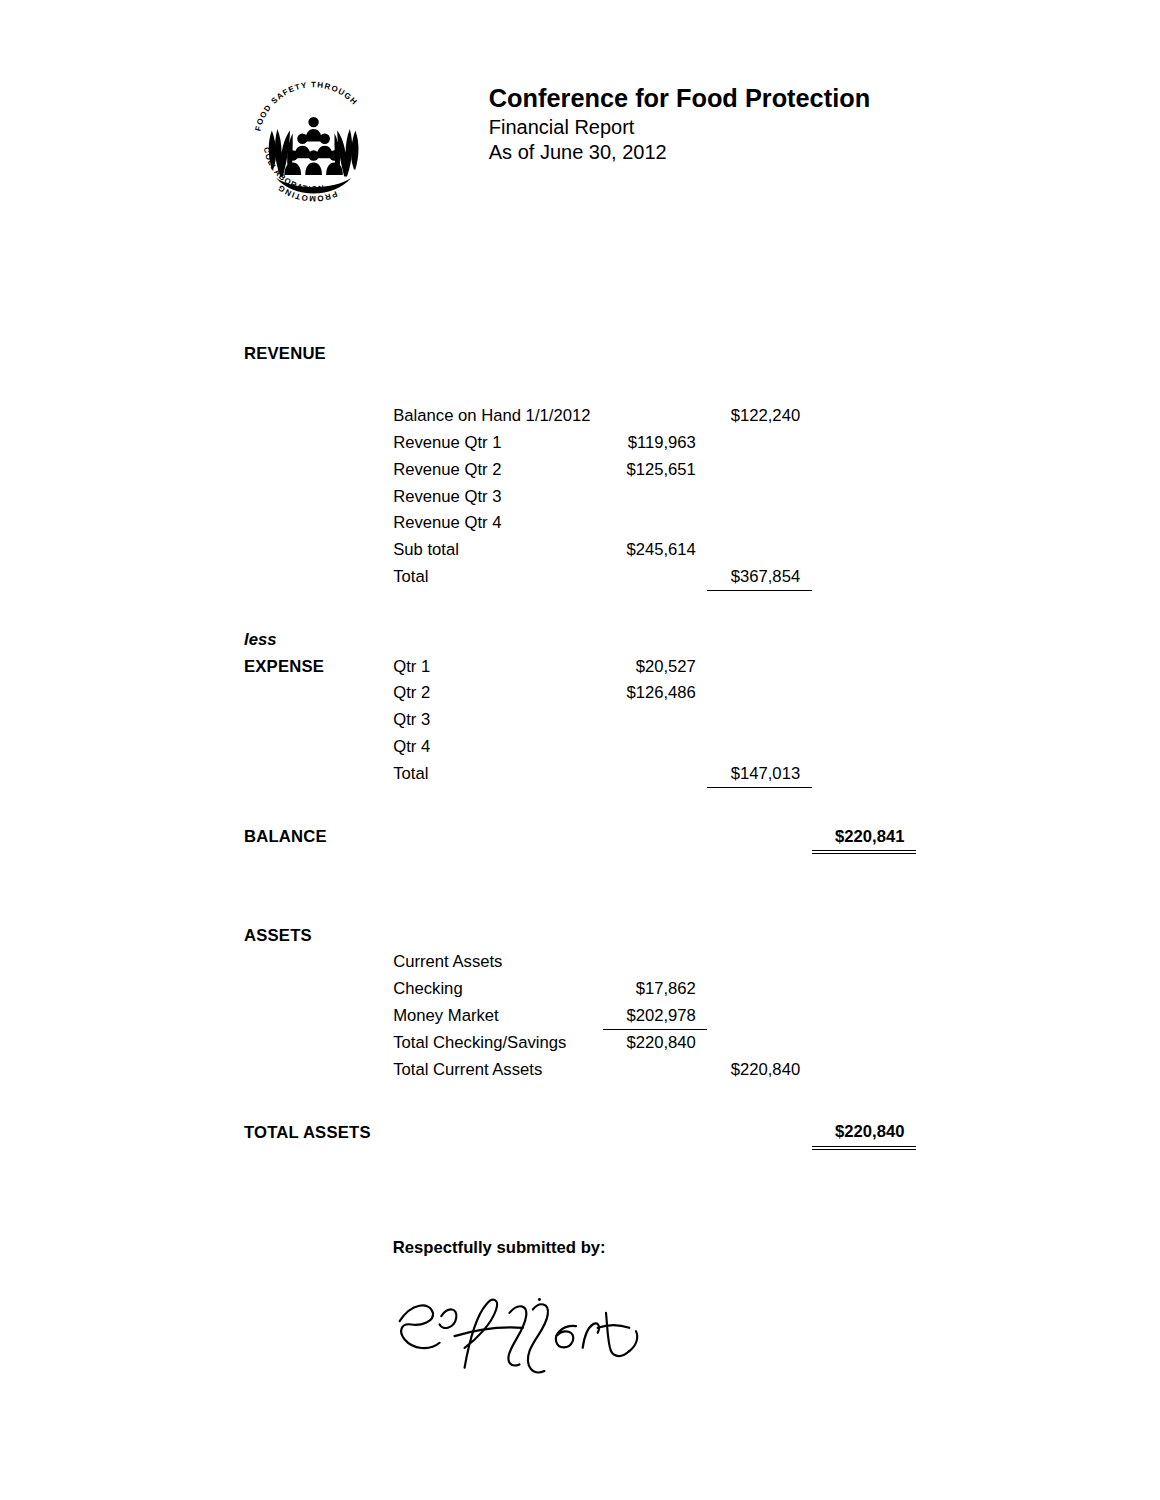FOOD SAFETY THROUGH COLLABORATION PROMOTING
Conference for Food Protection
Financial Report
As of June 30, 2012
| REVENUE | | | | |
| | Balance on Hand 1/1/2012 | | $122,240 | |
| | Revenue Qtr 1 | $119,963 | | |
| | Revenue Qtr 2 | $125,651 | | |
| | Revenue Qtr 3 | | | |
| | Revenue Qtr 4 | | | |
| | Sub total | $245,614 | | |
| | Total | | $367,854 | |
| less | | | | |
| EXPENSE | Qtr 1 | $20,527 | | |
| | Qtr 2 | $126,486 | | |
| | Qtr 3 | | | |
| | Qtr 4 | | | |
| | Total | | $147,013 | |
| BALANCE | | | | $220,841 |
| ASSETS | | | | |
| | Current Assets | | | |
| | Checking | $17,862 | | |
| | Money Market | $202,978 | | |
| | Total Checking/Savings | $220,840 | | |
| | Total Current Assets | | $220,840 | |
| TOTAL ASSETS | | | | $220,840 |
Respectfully submitted by: